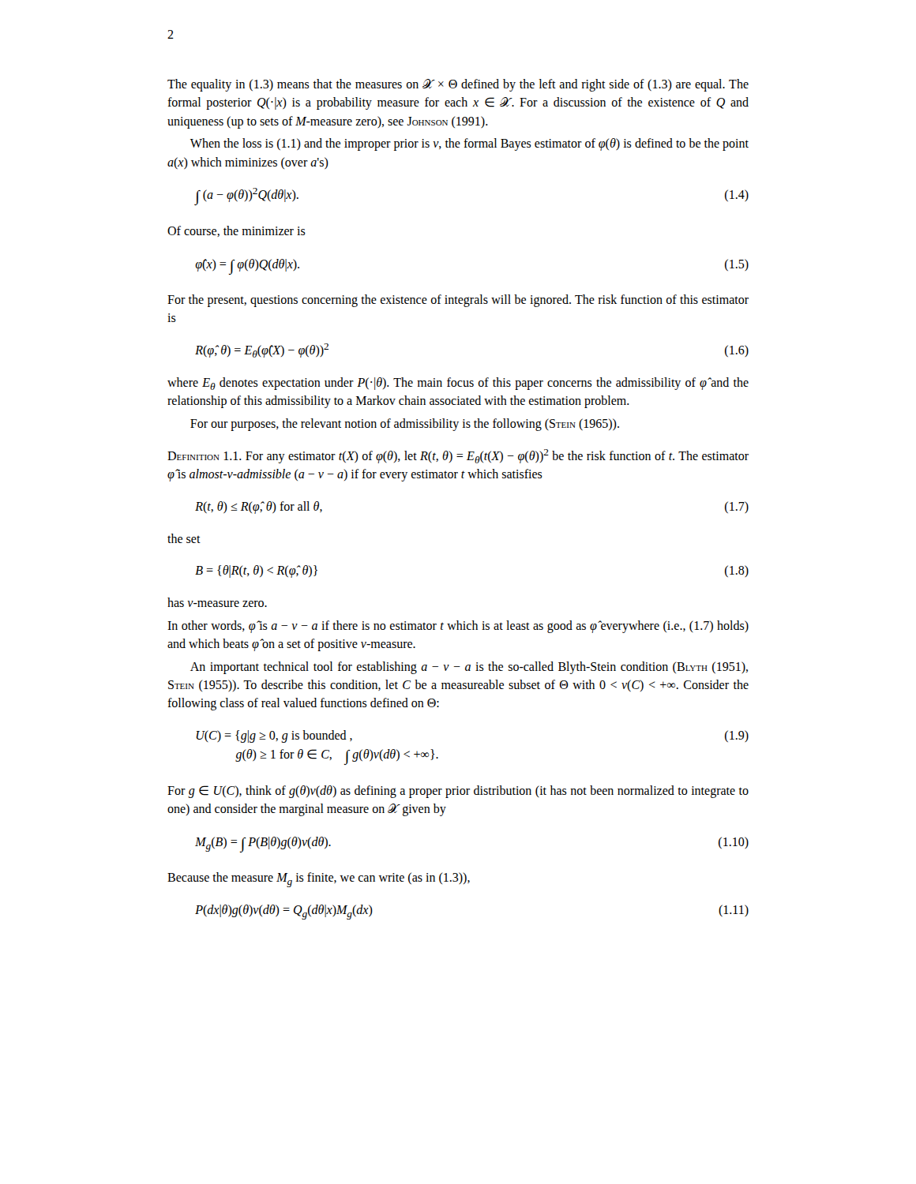2
The equality in (1.3) means that the measures on 𝒳 × Θ defined by the left and right side of (1.3) are equal. The formal posterior Q(·|x) is a probability measure for each x ∈ 𝒳. For a discussion of the existence of Q and uniqueness (up to sets of M-measure zero), see Johnson (1991).
When the loss is (1.1) and the improper prior is ν, the formal Bayes estimator of φ(θ) is defined to be the point a(x) which miminizes (over a's)
∫ (a − φ(θ))2Q(dθ|x).
(1.4)
Of course, the minimizer is
φ̂(x) = ∫ φ(θ)Q(dθ|x).
(1.5)
For the present, questions concerning the existence of integrals will be ignored. The risk function of this estimator is
R(φ̂, θ) = Eθ(φ̂(X) − φ(θ))2
(1.6)
where Eθ denotes expectation under P(·|θ). The main focus of this paper concerns the admissibility of φ̂ and the relationship of this admissibility to a Markov chain associated with the estimation problem.
For our purposes, the relevant notion of admissibility is the following (Stein (1965)).
Definition 1.1. For any estimator t(X) of φ(θ), let R(t, θ) = Eθ(t(X) − φ(θ))2 be the risk function of t. The estimator φ̂ is almost-ν-admissible (a − ν − a) if for every estimator t which satisfies
R(t, θ) ≤ R(φ̂, θ) for all θ,
(1.7)
the set
B = {θ|R(t, θ) < R(φ̂, θ)}
(1.8)
has ν-measure zero.
In other words, φ̂ is a − ν − a if there is no estimator t which is at least as good as φ̂ everywhere (i.e., (1.7) holds) and which beats φ̂ on a set of positive ν-measure.
An important technical tool for establishing a − ν − a is the so-called Blyth-Stein condition (Blyth (1951), Stein (1955)). To describe this condition, let C be a measureable subset of Θ with 0 < ν(C) < +∞. Consider the following class of real valued functions defined on Θ:
U(C) = {g|g ≥ 0, g is bounded ,
g(θ) ≥ 1 for θ ∈ C, ∫ g(θ)ν(dθ) < +∞}.
(1.9)
For g ∈ U(C), think of g(θ)ν(dθ) as defining a proper prior distribution (it has not been normalized to integrate to one) and consider the marginal measure on 𝒳 given by
Mg(B) = ∫ P(B|θ)g(θ)ν(dθ).
(1.10)
Because the measure Mg is finite, we can write (as in (1.3)),
P(dx|θ)g(θ)ν(dθ) = Qg(dθ|x)Mg(dx)
(1.11)